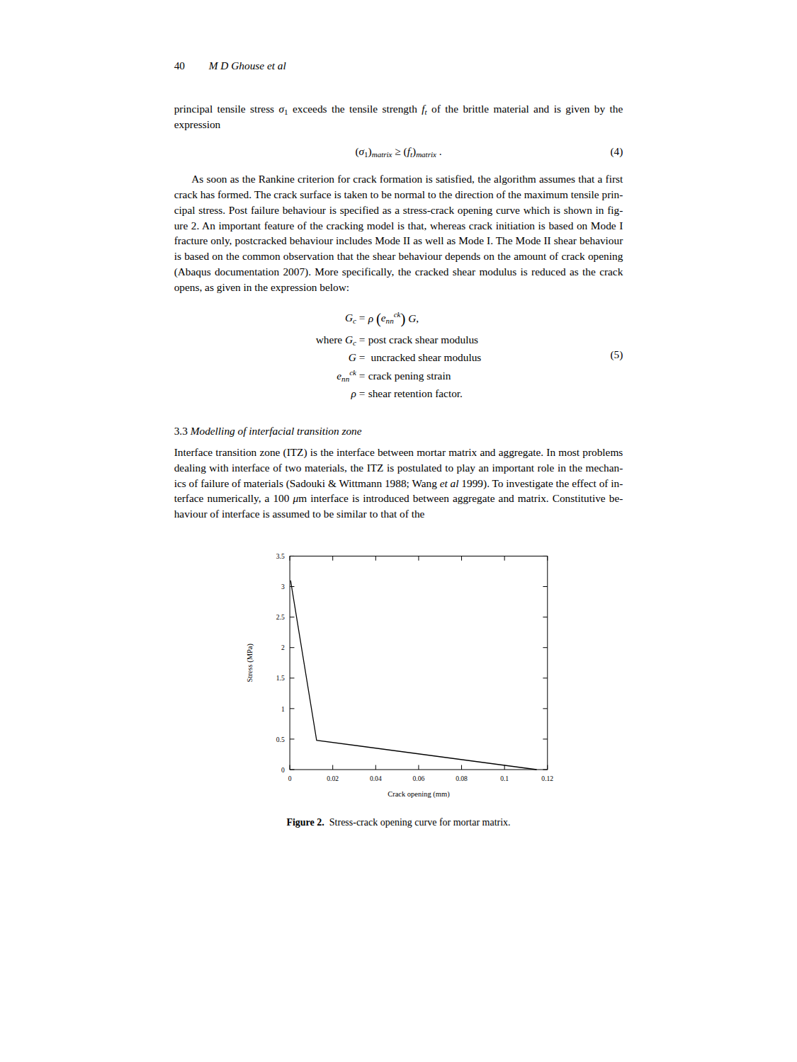40 M D Ghouse et al
principal tensile stress σ1 exceeds the tensile strength ft of the brittle material and is given by the expression
(σ1)matrix ≥ (ft)matrix . (4)
As soon as the Rankine criterion for crack formation is satisfied, the algorithm assumes that a first crack has formed. The crack surface is taken to be normal to the direction of the maximum tensile principal stress. Post failure behaviour is specified as a stress-crack opening curve which is shown in figure 2. An important feature of the cracking model is that, whereas crack initiation is based on Mode I fracture only, postcracked behaviour includes Mode II as well as Mode I. The Mode II shear behaviour is based on the common observation that the shear behaviour depends on the amount of crack opening (Abaqus documentation 2007). More specifically, the cracked shear modulus is reduced as the crack opens, as given in the expression below:
Gc = ρ (ennck) G,
where Gc = post crack shear modulus
G = uncracked shear modulus
ennck = crack pening strain
ρ = shear retention factor.
(5)
3.3 Modelling of interfacial transition zone
Interface transition zone (ITZ) is the interface between mortar matrix and aggregate. In most problems dealing with interface of two materials, the ITZ is postulated to play an important role in the mechanics of failure of materials (Sadouki & Wittmann 1988; Wang et al 1999). To investigate the effect of interface numerically, a 100 μm interface is introduced between aggregate and matrix. Constitutive behaviour of interface is assumed to be similar to that of the
3.5 3 2.5 2 1.5 1 0.5 0 0 0.02 0.04 0.06 0.08 0.1 0.12 Crack opening (mm) Stress (MPa)
Figure 2. Stress-crack opening curve for mortar matrix.